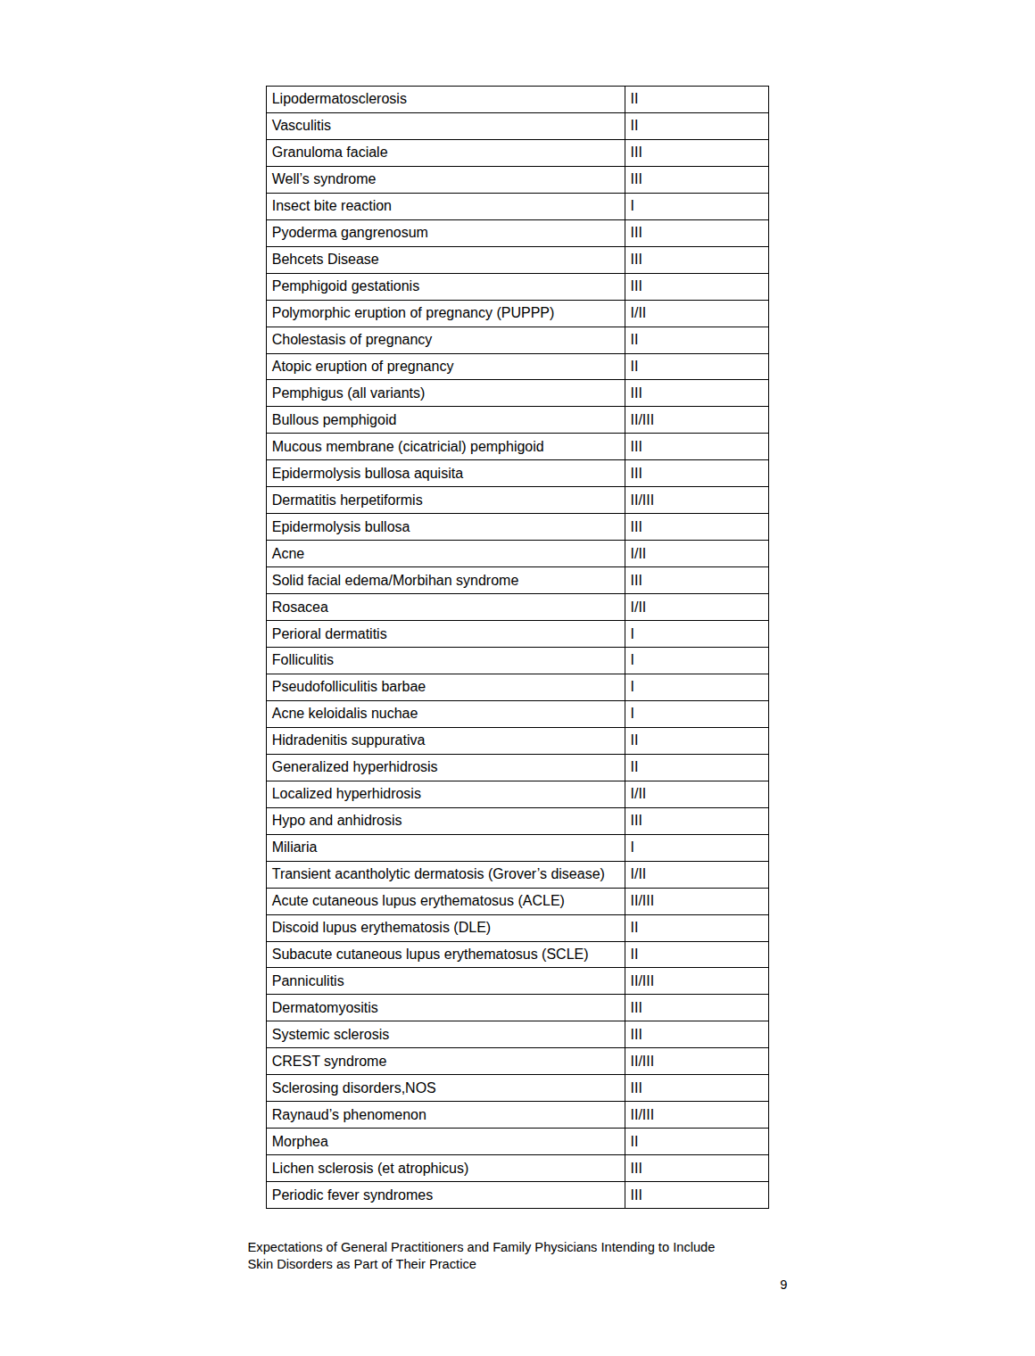| Lipodermatosclerosis | II |
| Vasculitis | II |
| Granuloma faciale | III |
| Well’s syndrome | III |
| Insect bite reaction | I |
| Pyoderma gangrenosum | III |
| Behcets Disease | III |
| Pemphigoid gestationis | III |
| Polymorphic eruption of pregnancy (PUPPP) | I/II |
| Cholestasis of pregnancy | II |
| Atopic eruption of pregnancy | II |
| Pemphigus (all variants) | III |
| Bullous pemphigoid | II/III |
| Mucous membrane (cicatricial) pemphigoid | III |
| Epidermolysis bullosa aquisita | III |
| Dermatitis herpetiformis | II/III |
| Epidermolysis bullosa | III |
| Acne | I/II |
| Solid facial edema/Morbihan syndrome | III |
| Rosacea | I/II |
| Perioral dermatitis | I |
| Folliculitis | I |
| Pseudofolliculitis barbae | I |
| Acne keloidalis nuchae | I |
| Hidradenitis suppurativa | II |
| Generalized hyperhidrosis | II |
| Localized hyperhidrosis | I/II |
| Hypo and anhidrosis | III |
| Miliaria | I |
| Transient acantholytic dermatosis (Grover’s disease) | I/II |
| Acute cutaneous lupus erythematosus (ACLE) | II/III |
| Discoid lupus erythematosis (DLE) | II |
| Subacute cutaneous lupus erythematosus (SCLE) | II |
| Panniculitis | II/III |
| Dermatomyositis | III |
| Systemic sclerosis | III |
| CREST syndrome | II/III |
| Sclerosing disorders,NOS | III |
| Raynaud’s phenomenon | II/III |
| Morphea | II |
| Lichen sclerosis (et atrophicus) | III |
| Periodic fever syndromes | III |
Expectations of General Practitioners and Family Physicians Intending to Include
Skin Disorders as Part of Their Practice
9